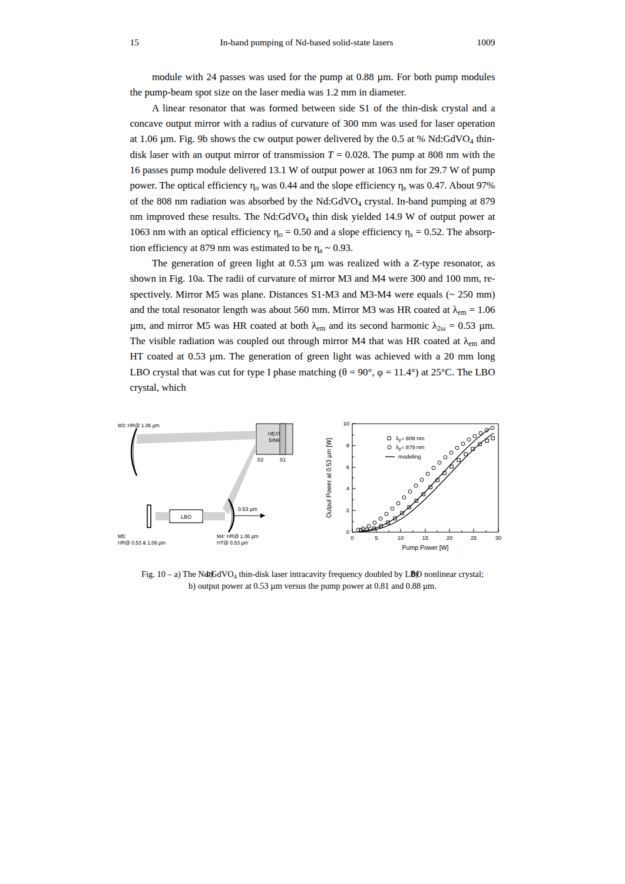15
In-band pumping of Nd-based solid-state lasers
1009
module with 24 passes was used for the pump at 0.88 µm. For both pump modules the pump-beam spot size on the laser media was 1.2 mm in diameter.
A linear resonator that was formed between side S1 of the thin-disk crystal and a concave output mirror with a radius of curvature of 300 mm was used for laser operation at 1.06 µm. Fig. 9b shows the cw output power delivered by the 0.5 at % Nd:GdVO4 thin-disk laser with an output mirror of transmission T = 0.028. The pump at 808 nm with the 16 passes pump module delivered 13.1 W of output power at 1063 nm for 29.7 W of pump power. The optical efficiency ηo was 0.44 and the slope efficiency ηs was 0.47. About 97% of the 808 nm radiation was absorbed by the Nd:GdVO4 crystal. In-band pumping at 879 nm improved these results. The Nd:GdVO4 thin disk yielded 14.9 W of output power at 1063 nm with an optical efficiency ηo = 0.50 and a slope efficiency ηs = 0.52. The absorption efficiency at 879 nm was estimated to be ηa ~ 0.93.
The generation of green light at 0.53 µm was realized with a Z-type resonator, as shown in Fig. 10a. The radii of curvature of mirror M3 and M4 were 300 and 100 mm, respectively. Mirror M5 was plane. Distances S1-M3 and M3-M4 were equals (~ 250 mm) and the total resonator length was about 560 mm. Mirror M3 was HR coated at λem = 1.06 µm, and mirror M5 was HR coated at both λem and its second harmonic λ2ω = 0.53 µm. The visible radiation was coupled out through mirror M4 that was HR coated at λem and HT coated at 0.53 µm. The generation of green light was achieved with a 20 mm long LBO crystal that was cut for type I phase matching (θ = 90°, φ = 11.4°) at 25°C. The LBO crystal, which
HEAT SINK S2 S1 M3: HR@ 1.06 µm 0.53 µm LBO M5: HR@ 0.53 & 1.06 µm M4: HR@ 1.06 µm HT@ 0.53 µm
a)
0 5 10 15 20 25 30 Pump Power [W] 0 2 4 6 8 10 Output Power at 0.53 µm [W] λp= 808 nm λp= 879 nm modeling
b)
Fig. 10 – a) The Nd:GdVO4 thin-disk laser intracavity frequency doubled by LBO nonlinear crystal;
b) output power at 0.53 µm versus the pump power at 0.81 and 0.88 µm.